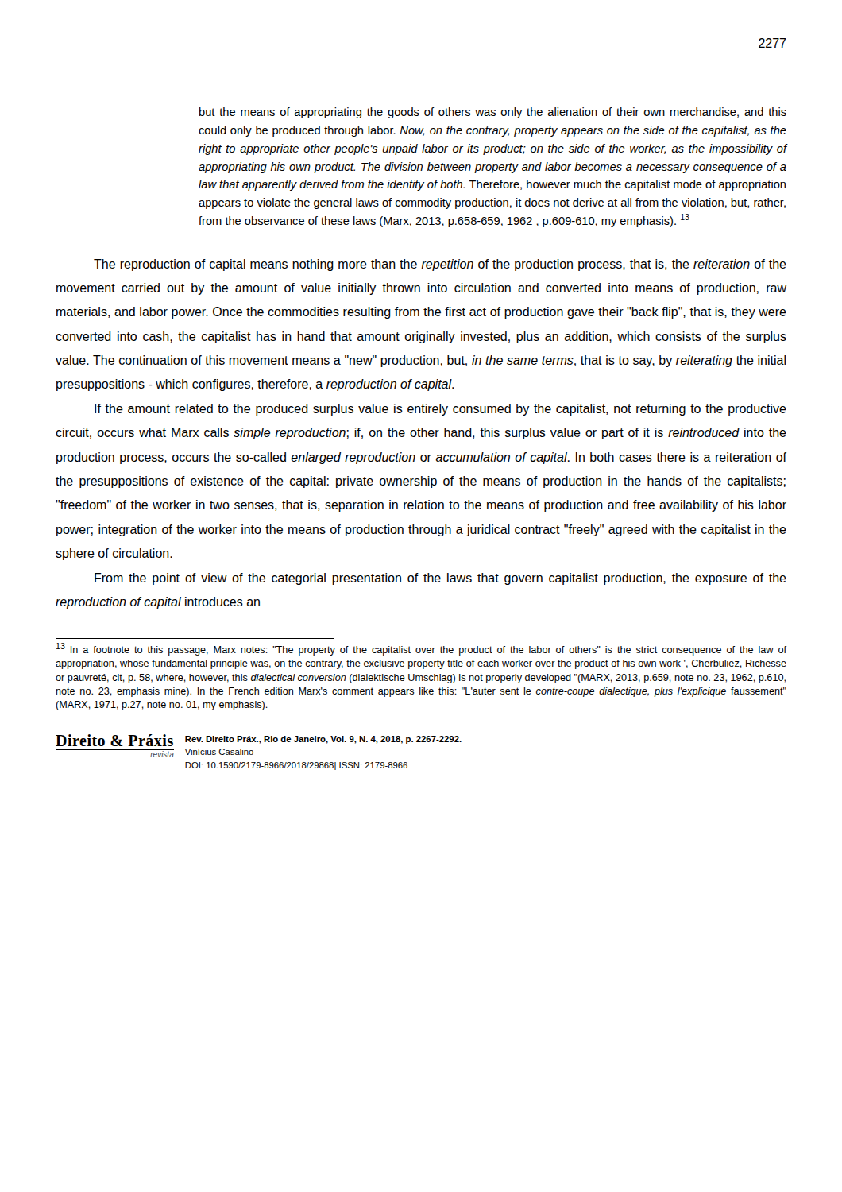2277
but the means of appropriating the goods of others was only the alienation of their own merchandise, and this could only be produced through labor. Now, on the contrary, property appears on the side of the capitalist, as the right to appropriate other people's unpaid labor or its product; on the side of the worker, as the impossibility of appropriating his own product. The division between property and labor becomes a necessary consequence of a law that apparently derived from the identity of both. Therefore, however much the capitalist mode of appropriation appears to violate the general laws of commodity production, it does not derive at all from the violation, but, rather, from the observance of these laws (Marx, 2013, p.658-659, 1962 , p.609-610, my emphasis). 13
The reproduction of capital means nothing more than the repetition of the production process, that is, the reiteration of the movement carried out by the amount of value initially thrown into circulation and converted into means of production, raw materials, and labor power. Once the commodities resulting from the first act of production gave their "back flip", that is, they were converted into cash, the capitalist has in hand that amount originally invested, plus an addition, which consists of the surplus value. The continuation of this movement means a "new" production, but, in the same terms, that is to say, by reiterating the initial presuppositions - which configures, therefore, a reproduction of capital.
If the amount related to the produced surplus value is entirely consumed by the capitalist, not returning to the productive circuit, occurs what Marx calls simple reproduction; if, on the other hand, this surplus value or part of it is reintroduced into the production process, occurs the so-called enlarged reproduction or accumulation of capital. In both cases there is a reiteration of the presuppositions of existence of the capital: private ownership of the means of production in the hands of the capitalists; "freedom" of the worker in two senses, that is, separation in relation to the means of production and free availability of his labor power; integration of the worker into the means of production through a juridical contract "freely" agreed with the capitalist in the sphere of circulation.
From the point of view of the categorial presentation of the laws that govern capitalist production, the exposure of the reproduction of capital introduces an
13 In a footnote to this passage, Marx notes: "The property of the capitalist over the product of the labor of others" is the strict consequence of the law of appropriation, whose fundamental principle was, on the contrary, the exclusive property title of each worker over the product of his own work ', Cherbuliez, Richesse or pauvreté, cit, p. 58, where, however, this dialectical conversion (dialektische Umschlag) is not properly developed "(MARX, 2013, p.659, note no. 23, 1962, p.610, note no. 23, emphasis mine). In the French edition Marx's comment appears like this: "L'auter sent le contre-coupe dialectique, plus l'explicique faussement" (MARX, 1971, p.27, note no. 01, my emphasis).
Direito & Práxis
revista
Rev. Direito Práx., Rio de Janeiro, Vol. 9, N. 4, 2018, p. 2267-2292.
Vinícius Casalino
DOI: 10.1590/2179-8966/2018/29868| ISSN: 2179-8966